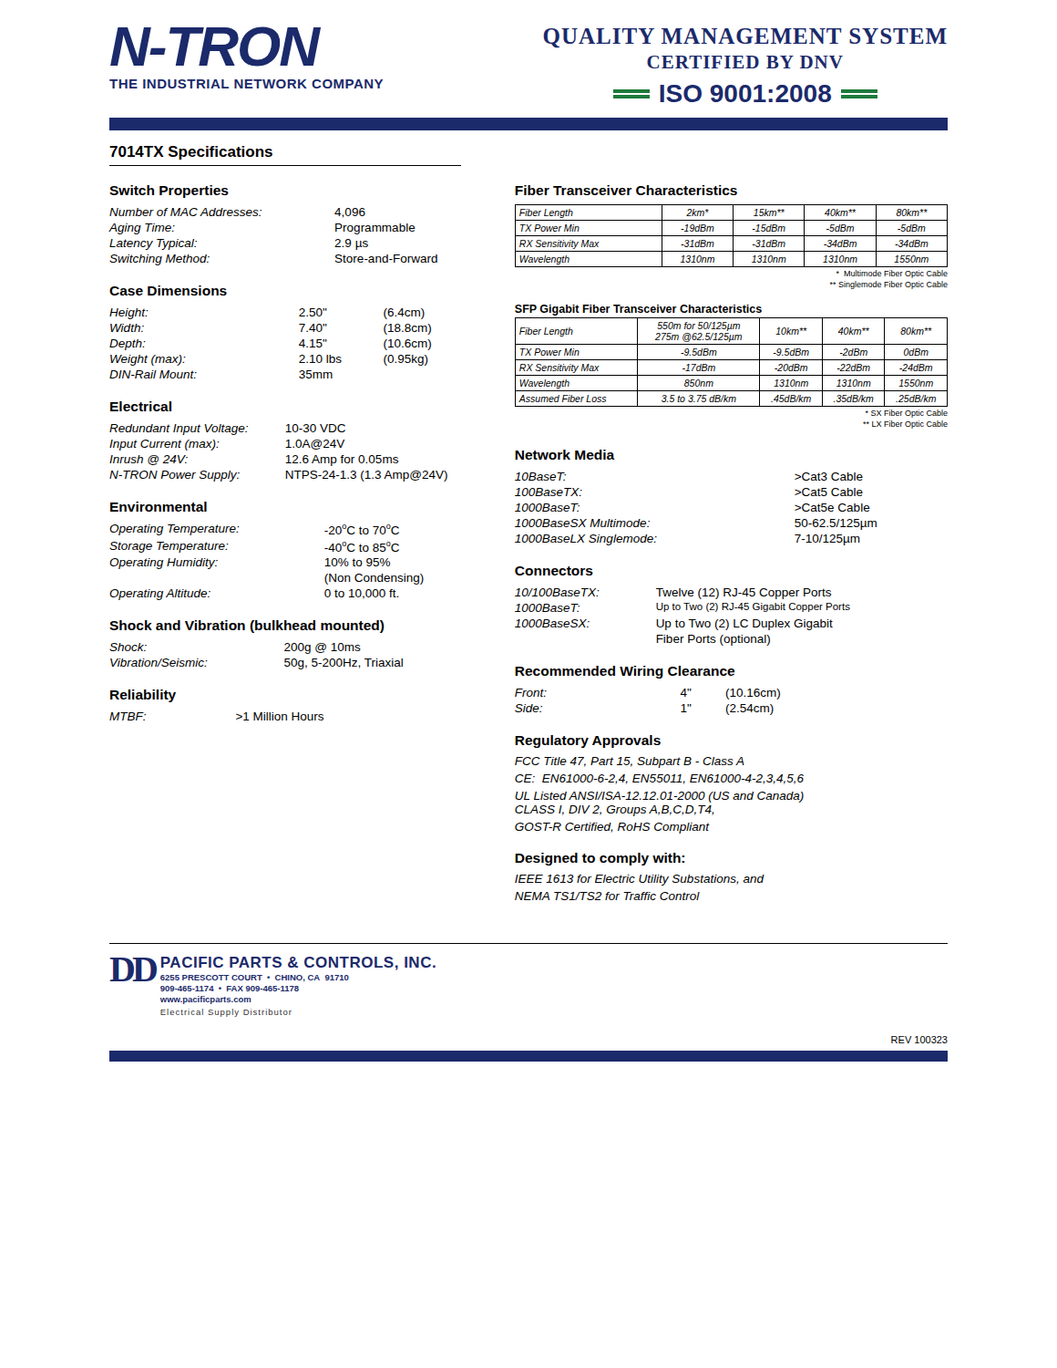N-TRON
THE INDUSTRIAL NETWORK COMPANY
QUALITY MANAGEMENT SYSTEM
CERTIFIED BY DNV
ISO 9001:2008
7014TX Specifications
Switch Properties
| Number of MAC Addresses: | 4,096 |
| Aging Time: | Programmable |
| Latency Typical: | 2.9 µs |
| Switching Method: | Store-and-Forward |
Case Dimensions
| Height: | 2.50" | (6.4cm) |
| Width: | 7.40" | (18.8cm) |
| Depth: | 4.15" | (10.6cm) |
| Weight (max): | 2.10 lbs | (0.95kg) |
| DIN-Rail Mount: | 35mm | |
Electrical
| Redundant Input Voltage: | 10-30 VDC |
| Input Current (max): | 1.0A@24V |
| Inrush @ 24V: | 12.6 Amp for 0.05ms |
| N-TRON Power Supply: | NTPS-24-1.3 (1.3 Amp@24V) |
Environmental
| Operating Temperature: | -20 o C to 70 o C |
| Storage Temperature: | -40 o C to 85 o C |
| Operating Humidity: | 10% to 95% |
| | (Non Condensing) |
| Operating Altitude: | 0 to 10,000 ft. |
Shock and Vibration (bulkhead mounted)
| Shock: | 200g @ 10ms |
| Vibration/Seismic: | 50g, 5-200Hz, Triaxial |
Reliability
| MTBF: | >1 Million Hours |
Fiber Transceiver Characteristics
| Fiber Length | 2km* | 15km** | 40km** | 80km** |
| --- | --- | --- | --- | --- |
| TX Power Min | -19dBm | -15dBm | -5dBm | -5dBm |
| RX Sensitivity Max | -31dBm | -31dBm | -34dBm | -34dBm |
| Wavelength | 1310nm | 1310nm | 1310nm | 1550nm |
* Multimode Fiber Optic Cable
** Singlemode Fiber Optic Cable
SFP Gigabit Fiber Transceiver Characteristics
| Fiber Length | 550m for 50/125µm 275m @62.5/125µm | 10km** | 40km** | 80km** |
| --- | --- | --- | --- | --- |
| TX Power Min | -9.5dBm | -9.5dBm | -2dBm | 0dBm |
| RX Sensitivity Max | -17dBm | -20dBm | -22dBm | -24dBm |
| Wavelength | 850nm | 1310nm | 1310nm | 1550nm |
| Assumed Fiber Loss | 3.5 to 3.75 dB/km | .45dB/km | .35dB/km | .25dB/km |
* SX Fiber Optic Cable
** LX Fiber Optic Cable
Network Media
| 10BaseT: | >Cat3 Cable |
| 100BaseTX: | >Cat5 Cable |
| 1000BaseT: | >Cat5e Cable |
| 1000BaseSX Multimode: | 50-62.5/125µm |
| 1000BaseLX Singlemode: | 7-10/125µm |
Connectors
| 10/100BaseTX: | Twelve (12) RJ-45 Copper Ports |
| 1000BaseT: | Up to Two (2) RJ-45 Gigabit Copper Ports |
| 1000BaseSX: | Up to Two (2) LC Duplex Gigabit |
| | Fiber Ports (optional) |
Recommended Wiring Clearance
| Front: | 4" | (10.16cm) |
| Side: | 1" | (2.54cm) |
Regulatory Approvals
FCC Title 47, Part 15, Subpart B - Class A
CE: EN61000-6-2,4, EN55011, EN61000-4-2,3,4,5,6
UL Listed ANSI/ISA-12.12.01-2000 (US and Canada)
CLASS I, DIV 2, Groups A,B,C,D,T4,
GOST-R Certified, RoHS Compliant
Designed to comply with:
IEEE 1613 for Electric Utility Substations, and
NEMA TS1/TS2 for Traffic Control
DD
PACIFIC PARTS & CONTROLS, INC.
6255 PRESCOTT COURT • CHINO, CA 91710
909-465-1174 • FAX 909-465-1178
www.pacificparts.com
Electrical Supply Distributor
REV 100323